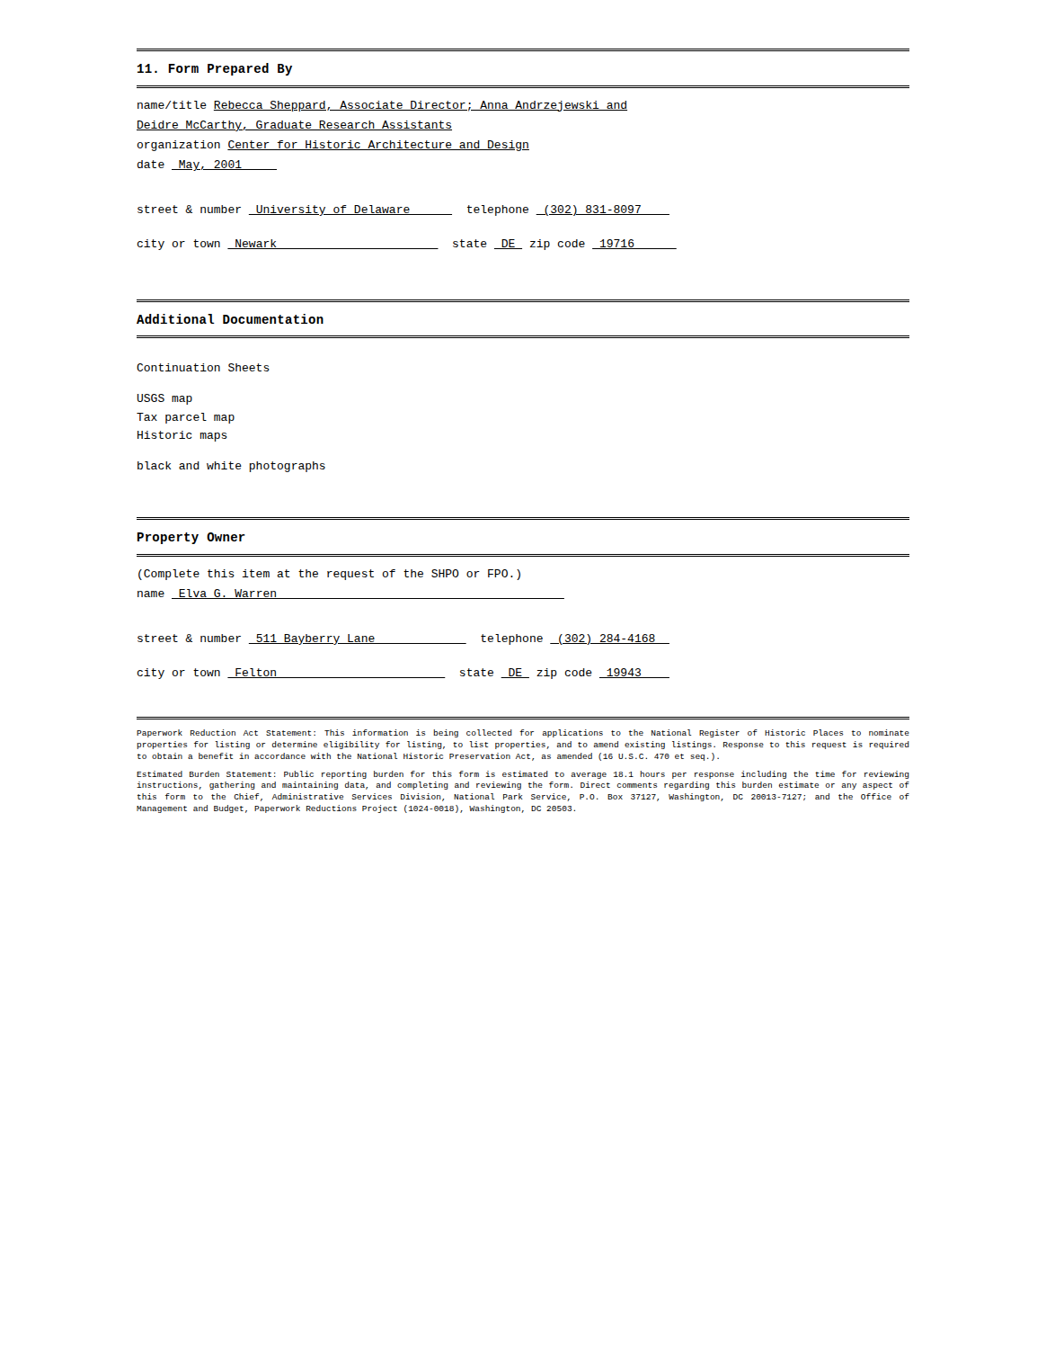11. Form Prepared By
name/title Rebecca Sheppard, Associate Director; Anna Andrzejewski and
Deidre McCarthy, Graduate Research Assistants
organization Center for Historic Architecture and Design
date May, 2001
street & number University of Delaware telephone (302) 831-8097
city or town Newark state DE zip code 19716
Additional Documentation
Continuation Sheets
USGS map
Tax parcel map
Historic maps
black and white photographs
Property Owner
(Complete this item at the request of the SHPO or FPO.)
name Elva G. Warren
street & number 511 Bayberry Lane telephone (302) 284-4168
city or town Felton state DE zip code 19943
Paperwork Reduction Act Statement: This information is being collected for applications to the National Register of Historic Places to nominate properties for listing or determine eligibility for listing, to list properties, and to amend existing listings. Response to this request is required to obtain a benefit in accordance with the National Historic Preservation Act, as amended (16 U.S.C. 470 et seq.).
Estimated Burden Statement: Public reporting burden for this form is estimated to average 18.1 hours per response including the time for reviewing instructions, gathering and maintaining data, and completing and reviewing the form. Direct comments regarding this burden estimate or any aspect of this form to the Chief, Administrative Services Division, National Park Service, P.O. Box 37127, Washington, DC 20013-7127; and the Office of Management and Budget, Paperwork Reductions Project (1024-0018), Washington, DC 20503.